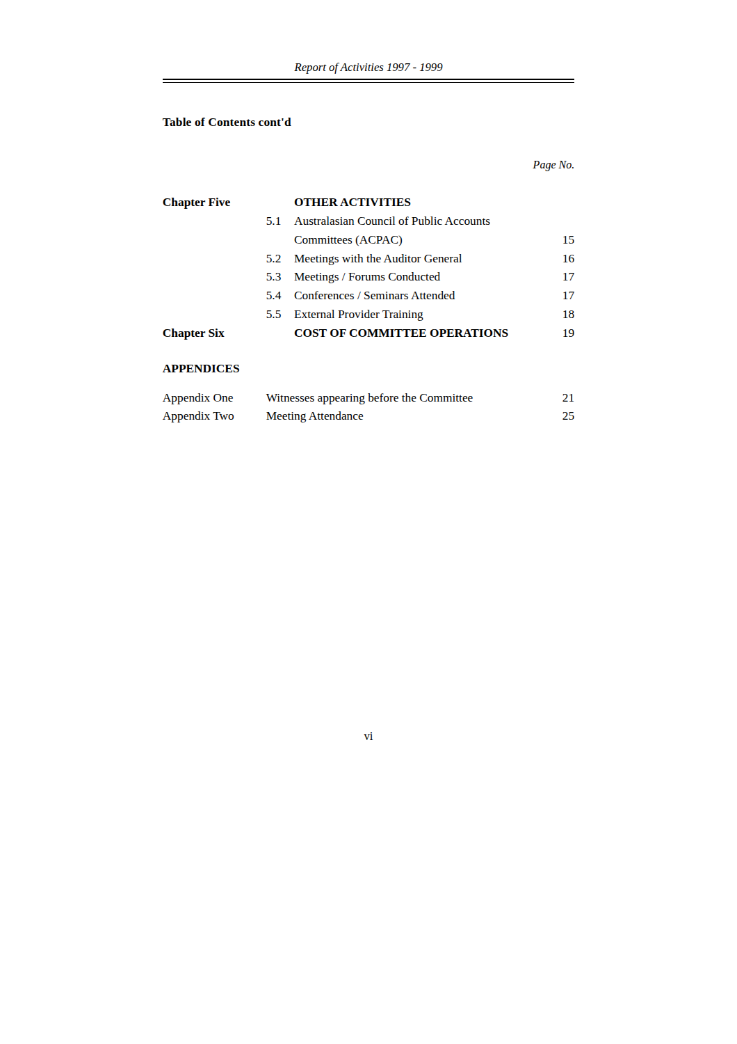Report of Activities 1997 - 1999
Table of Contents cont'd
Page No.
| Chapter Five | | OTHER ACTIVITIES | |
| | 5.1 | Australasian Council of Public Accounts | |
| | | Committees (ACPAC) | 15 |
| | 5.2 | Meetings with the Auditor General | 16 |
| | 5.3 | Meetings / Forums Conducted | 17 |
| | 5.4 | Conferences / Seminars Attended | 17 |
| | 5.5 | External Provider Training | 18 |
| Chapter Six | | COST OF COMMITTEE OPERATIONS | 19 |
APPENDICES
| Appendix One | Witnesses appearing before the Committee | 21 |
| Appendix Two | Meeting Attendance | 25 |
vi